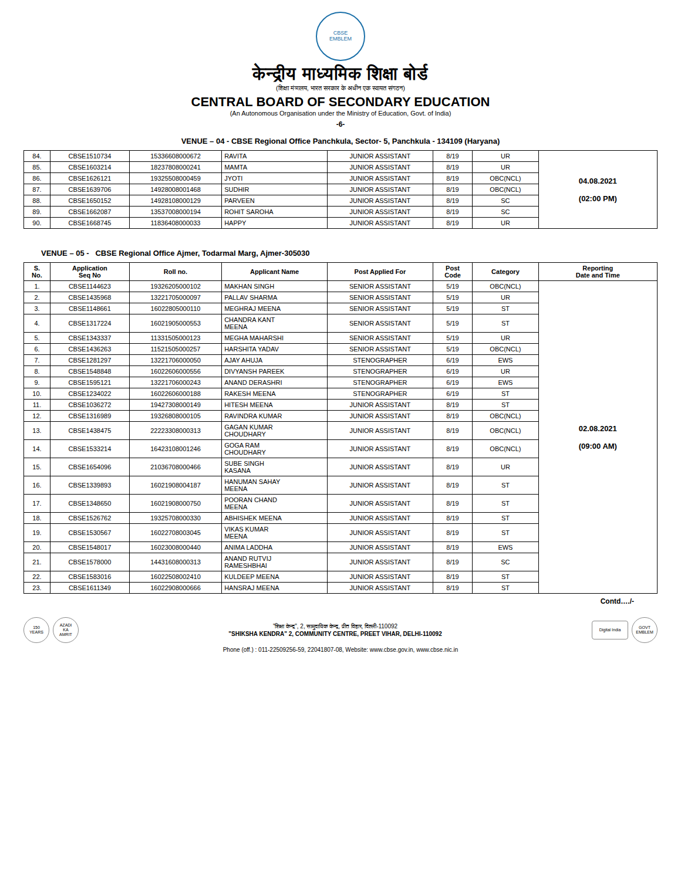CBSE
EMBLEM
केन्द्रीय माध्यमिक शिक्षा बोर्ड
(शिक्षा मंत्रालय, भारत सरकार के अधीन एक स्वायत संगठन)
CENTRAL BOARD OF SECONDARY EDUCATION
(An Autonomous Organisation under the Ministry of Education, Govt. of India)
-6-
VENUE – 04 - CBSE Regional Office Panchkula, Sector- 5, Panchkula - 134109 (Haryana)
| 84. | CBSE1510734 | 15336608000672 | RAVITA | JUNIOR ASSISTANT | 8/19 | UR | 04.08.2021 (02:00 PM) |
| 85. | CBSE1603214 | 18237808000241 | MAMTA | JUNIOR ASSISTANT | 8/19 | UR |
| 86. | CBSE1626121 | 19325508000459 | JYOTI | JUNIOR ASSISTANT | 8/19 | OBC(NCL) |
| 87. | CBSE1639706 | 14928008001468 | SUDHIR | JUNIOR ASSISTANT | 8/19 | OBC(NCL) |
| 88. | CBSE1650152 | 14928108000129 | PARVEEN | JUNIOR ASSISTANT | 8/19 | SC |
| 89. | CBSE1662087 | 13537008000194 | ROHIT SAROHA | JUNIOR ASSISTANT | 8/19 | SC |
| 90. | CBSE1668745 | 11836408000033 | HAPPY | JUNIOR ASSISTANT | 8/19 | UR |
VENUE – 05 - CBSE Regional Office Ajmer, Todarmal Marg, Ajmer-305030
| S. No. | Application Seq No | Roll no. | Applicant Name | Post Applied For | Post Code | Category | Reporting Date and Time |
| --- | --- | --- | --- | --- | --- | --- | --- |
| 1. | CBSE1144623 | 19326205000102 | MAKHAN SINGH | SENIOR ASSISTANT | 5/19 | OBC(NCL) | 02.08.2021 (09:00 AM) |
| 2. | CBSE1435968 | 13221705000097 | PALLAV SHARMA | SENIOR ASSISTANT | 5/19 | UR |
| 3. | CBSE1148661 | 16022805000110 | MEGHRAJ MEENA | SENIOR ASSISTANT | 5/19 | ST |
| 4. | CBSE1317224 | 16021905000553 | CHANDRA KANT MEENA | SENIOR ASSISTANT | 5/19 | ST |
| 5. | CBSE1343337 | 11331505000123 | MEGHA MAHARSHI | SENIOR ASSISTANT | 5/19 | UR |
| 6. | CBSE1436263 | 11521505000257 | HARSHITA YADAV | SENIOR ASSISTANT | 5/19 | OBC(NCL) |
| 7. | CBSE1281297 | 13221706000050 | AJAY AHUJA | STENOGRAPHER | 6/19 | EWS |
| 8. | CBSE1548848 | 16022606000556 | DIVYANSH PAREEK | STENOGRAPHER | 6/19 | UR |
| 9. | CBSE1595121 | 13221706000243 | ANAND DERASHRI | STENOGRAPHER | 6/19 | EWS |
| 10. | CBSE1234022 | 16022606000188 | RAKESH MEENA | STENOGRAPHER | 6/19 | ST |
| 11. | CBSE1036272 | 19427308000149 | HITESH MEENA | JUNIOR ASSISTANT | 8/19 | ST |
| 12. | CBSE1316989 | 19326808000105 | RAVINDRA KUMAR | JUNIOR ASSISTANT | 8/19 | OBC(NCL) |
| 13. | CBSE1438475 | 22223308000313 | GAGAN KUMAR CHOUDHARY | JUNIOR ASSISTANT | 8/19 | OBC(NCL) |
| 14. | CBSE1533214 | 16423108001246 | GOGA RAM CHOUDHARY | JUNIOR ASSISTANT | 8/19 | OBC(NCL) |
| 15. | CBSE1654096 | 21036708000466 | SUBE SINGH KASANA | JUNIOR ASSISTANT | 8/19 | UR |
| 16. | CBSE1339893 | 16021908004187 | HANUMAN SAHAY MEENA | JUNIOR ASSISTANT | 8/19 | ST |
| 17. | CBSE1348650 | 16021908000750 | POORAN CHAND MEENA | JUNIOR ASSISTANT | 8/19 | ST |
| 18. | CBSE1526762 | 19325708000330 | ABHISHEK MEENA | JUNIOR ASSISTANT | 8/19 | ST |
| 19. | CBSE1530567 | 16022708003045 | VIKAS KUMAR MEENA | JUNIOR ASSISTANT | 8/19 | ST |
| 20. | CBSE1548017 | 16023008000440 | ANIMA LADDHA | JUNIOR ASSISTANT | 8/19 | EWS |
| 21. | CBSE1578000 | 14431608000313 | ANAND RUTVIJ RAMESHBHAI | JUNIOR ASSISTANT | 8/19 | SC |
| 22. | CBSE1583016 | 16022508002410 | KULDEEP MEENA | JUNIOR ASSISTANT | 8/19 | ST |
| 23. | CBSE1611349 | 16022908000666 | HANSRAJ MEENA | JUNIOR ASSISTANT | 8/19 | ST |
Contd…./-
150
YEARS
AZADI
KA
AMRIT
"शिक्षा केन्द्र", 2, सामुदायिक केन्द्र, प्रीत विहार, दिल्ली-110092
"SHIKSHA KENDRA" 2, COMMUNITY CENTRE, PREET VIHAR, DELHI-110092
Digital India
GOVT
EMBLEM
Phone (off.) : 011-22509256-59, 22041807-08, Website: www.cbse.gov.in, www.cbse.nic.in